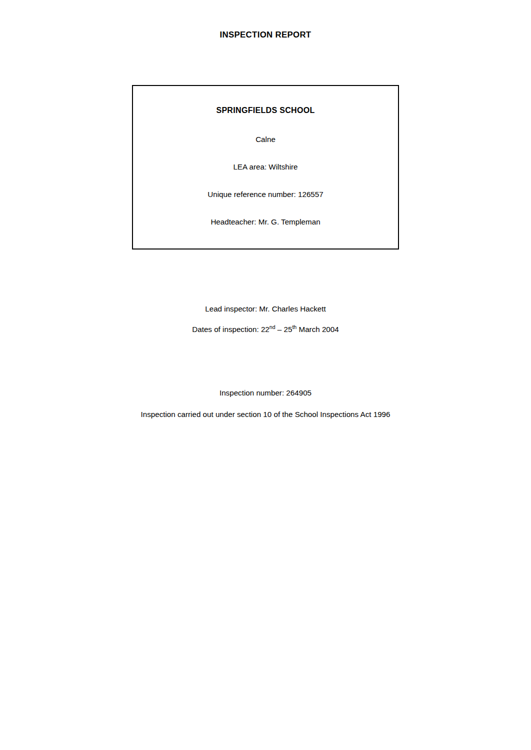INSPECTION REPORT
SPRINGFIELDS SCHOOL
Calne
LEA area: Wiltshire
Unique reference number: 126557
Headteacher: Mr. G. Templeman
Lead inspector: Mr. Charles Hackett
Dates of inspection: 22nd – 25th March 2004
Inspection number: 264905
Inspection carried out under section 10 of the School Inspections Act 1996